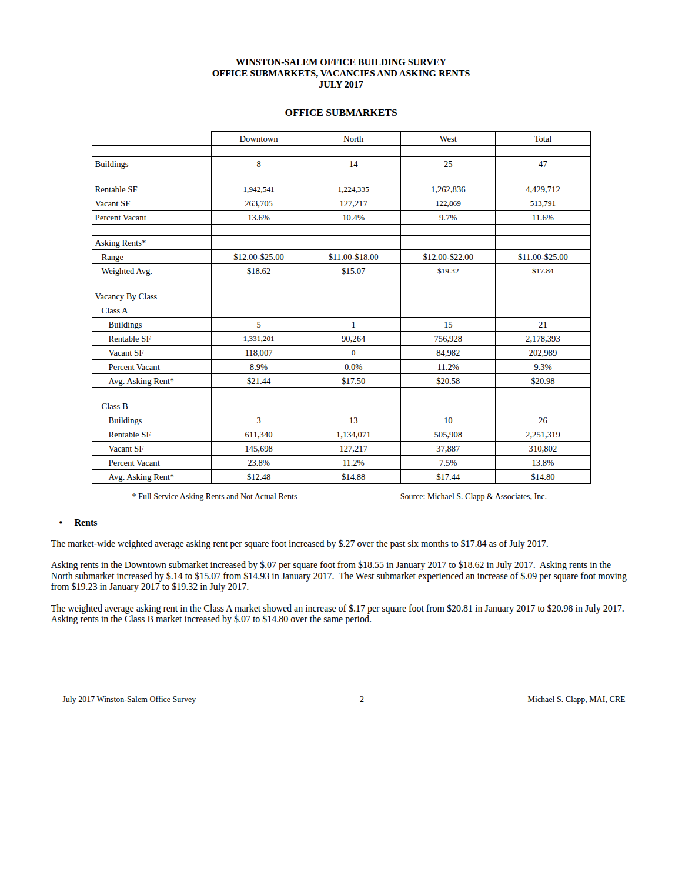WINSTON-SALEM OFFICE BUILDING SURVEY
OFFICE SUBMARKETS, VACANCIES AND ASKING RENTS
JULY 2017
OFFICE SUBMARKETS
| | Downtown | North | West | Total |
| Buildings | 8 | 14 | 25 | 47 |
| Rentable SF | 1,942,541 | 1,224,335 | 1,262,836 | 4,429,712 |
| Vacant SF | 263,705 | 127,217 | 122,869 | 513,791 |
| Percent Vacant | 13.6% | 10.4% | 9.7% | 11.6% |
| Asking Rents* | | | | |
| Range | $12.00-$25.00 | $11.00-$18.00 | $12.00-$22.00 | $11.00-$25.00 |
| Weighted Avg. | $18.62 | $15.07 | $19.32 | $17.84 |
| Vacancy By Class | | | | |
| Class A | | | | |
| Buildings | 5 | 1 | 15 | 21 |
| Rentable SF | 1,331,201 | 90,264 | 756,928 | 2,178,393 |
| Vacant SF | 118,007 | 0 | 84,982 | 202,989 |
| Percent Vacant | 8.9% | 0.0% | 11.2% | 9.3% |
| Avg. Asking Rent* | $21.44 | $17.50 | $20.58 | $20.98 |
| Class B | | | | |
| Buildings | 3 | 13 | 10 | 26 |
| Rentable SF | 611,340 | 1,134,071 | 505,908 | 2,251,319 |
| Vacant SF | 145,698 | 127,217 | 37,887 | 310,802 |
| Percent Vacant | 23.8% | 11.2% | 7.5% | 13.8% |
| Avg. Asking Rent* | $12.48 | $14.88 | $17.44 | $14.80 |
* Full Service Asking Rents and Not Actual Rents
Source: Michael S. Clapp & Associates, Inc.
Rents
The market-wide weighted average asking rent per square foot increased by $.27 over the past six months to $17.84 as of July 2017.
Asking rents in the Downtown submarket increased by $.07 per square foot from $18.55 in January 2017 to $18.62 in July 2017. Asking rents in the North submarket increased by $.14 to $15.07 from $14.93 in January 2017. The West submarket experienced an increase of $.09 per square foot moving from $19.23 in January 2017 to $19.32 in July 2017.
The weighted average asking rent in the Class A market showed an increase of $.17 per square foot from $20.81 in January 2017 to $20.98 in July 2017. Asking rents in the Class B market increased by $.07 to $14.80 over the same period.
July 2017 Winston-Salem Office Survey
2
Michael S. Clapp, MAI, CRE